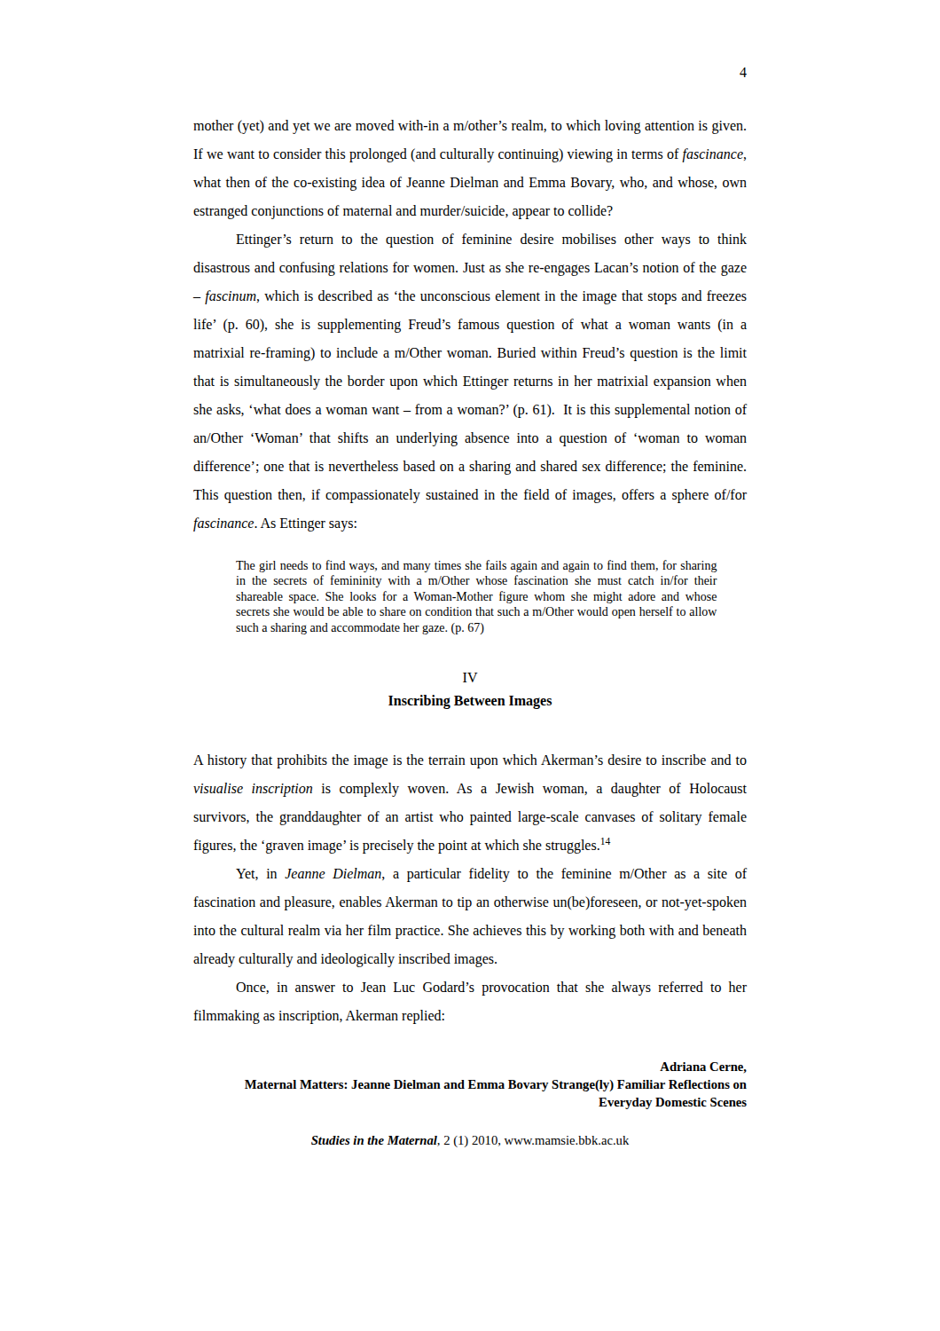4
mother (yet) and yet we are moved with-in a m/other’s realm, to which loving attention is given. If we want to consider this prolonged (and culturally continuing) viewing in terms of fascinance, what then of the co-existing idea of Jeanne Dielman and Emma Bovary, who, and whose, own estranged conjunctions of maternal and murder/suicide, appear to collide?
Ettinger’s return to the question of feminine desire mobilises other ways to think disastrous and confusing relations for women. Just as she re-engages Lacan’s notion of the gaze – fascinum, which is described as ‘the unconscious element in the image that stops and freezes life’ (p. 60), she is supplementing Freud’s famous question of what a woman wants (in a matrixial re-framing) to include a m/Other woman. Buried within Freud’s question is the limit that is simultaneously the border upon which Ettinger returns in her matrixial expansion when she asks, ‘what does a woman want – from a woman?’ (p. 61). It is this supplemental notion of an/Other ‘Woman’ that shifts an underlying absence into a question of ‘woman to woman difference’; one that is nevertheless based on a sharing and shared sex difference; the feminine. This question then, if compassionately sustained in the field of images, offers a sphere of/for fascinance. As Ettinger says:
The girl needs to find ways, and many times she fails again and again to find them, for sharing in the secrets of femininity with a m/Other whose fascination she must catch in/for their shareable space. She looks for a Woman-Mother figure whom she might adore and whose secrets she would be able to share on condition that such a m/Other would open herself to allow such a sharing and accommodate her gaze. (p. 67)
IV
Inscribing Between Images
A history that prohibits the image is the terrain upon which Akerman’s desire to inscribe and to visualise inscription is complexly woven. As a Jewish woman, a daughter of Holocaust survivors, the granddaughter of an artist who painted large-scale canvases of solitary female figures, the ‘graven image’ is precisely the point at which she struggles.14
Yet, in Jeanne Dielman, a particular fidelity to the feminine m/Other as a site of fascination and pleasure, enables Akerman to tip an otherwise un(be)foreseen, or not-yet-spoken into the cultural realm via her film practice. She achieves this by working both with and beneath already culturally and ideologically inscribed images.
Once, in answer to Jean Luc Godard’s provocation that she always referred to her filmmaking as inscription, Akerman replied:
Adriana Cerne,
Maternal Matters: Jeanne Dielman and Emma Bovary Strange(ly) Familiar Reflections on Everyday Domestic Scenes
Studies in the Maternal, 2 (1) 2010, www.mamsie.bbk.ac.uk